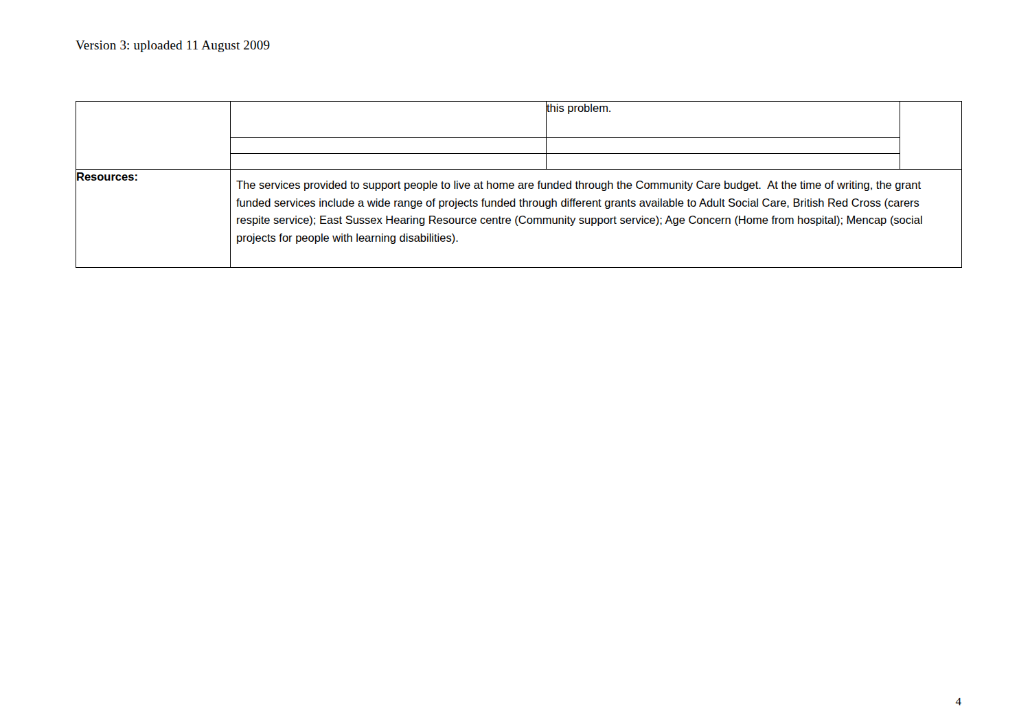Version 3: uploaded 11 August 2009
| | | this problem. | |
| Resources: | The services provided to support people to live at home are funded through the Community Care budget. At the time of writing, the grant funded services include a wide range of projects funded through different grants available to Adult Social Care, British Red Cross (carers respite service); East Sussex Hearing Resource centre (Community support service); Age Concern (Home from hospital); Mencap (social projects for people with learning disabilities). |
4